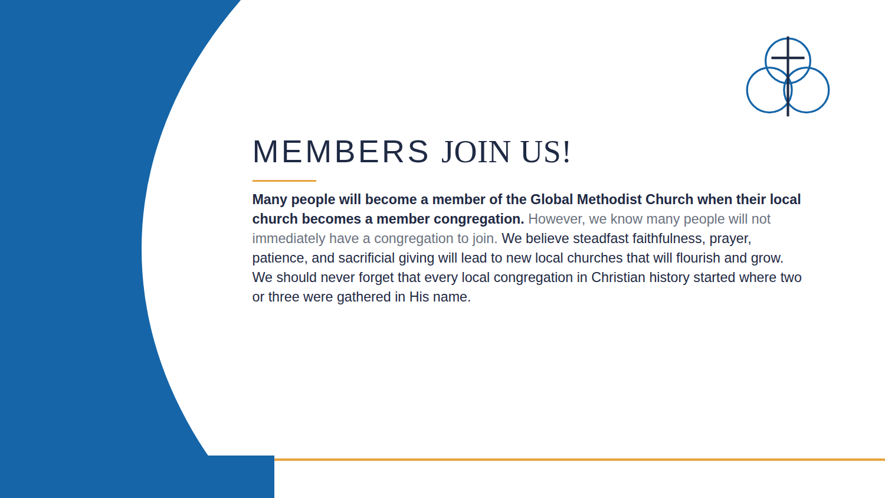MEMBERS JOIN US!
Many people will become a member of the Global Methodist Church when their local church becomes a member congregation. However, we know many people will not immediately have a congregation to join. We believe steadfast faithfulness, prayer, patience, and sacrificial giving will lead to new local churches that will flourish and grow. We should never forget that every local congregation in Christian history started where two or three were gathered in His name.